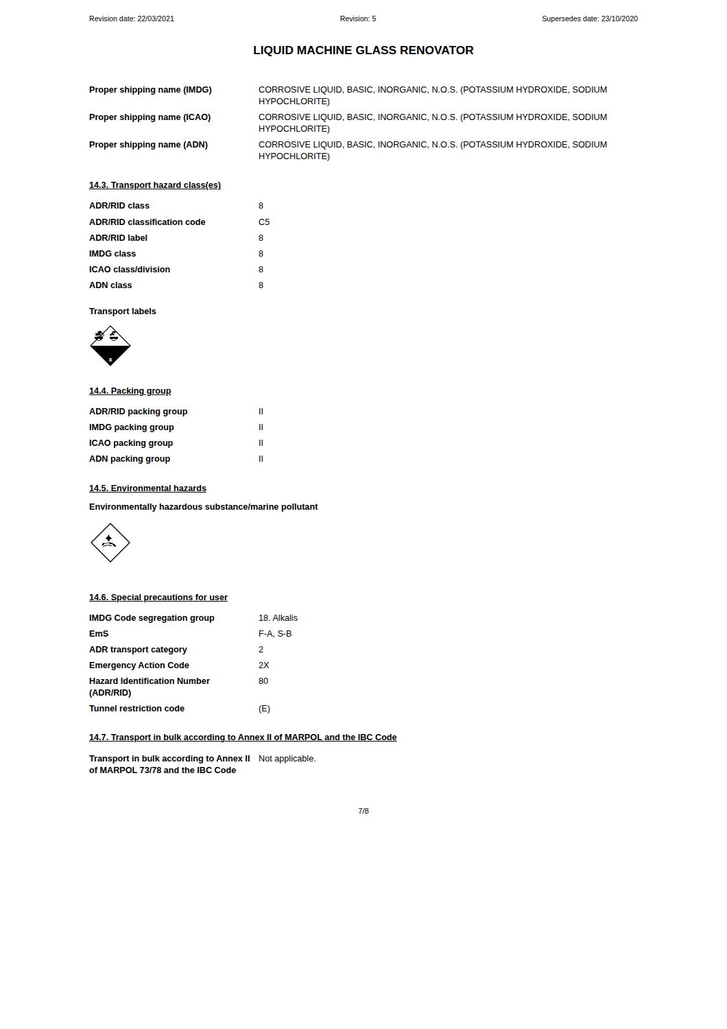Revision date: 22/03/2021 Revision: 5 Supersedes date: 23/10/2020
LIQUID MACHINE GLASS RENOVATOR
| Proper shipping name (IMDG) | CORROSIVE LIQUID, BASIC, INORGANIC, N.O.S. (POTASSIUM HYDROXIDE, SODIUM HYPOCHLORITE) |
| Proper shipping name (ICAO) | CORROSIVE LIQUID, BASIC, INORGANIC, N.O.S. (POTASSIUM HYDROXIDE, SODIUM HYPOCHLORITE) |
| Proper shipping name (ADN) | CORROSIVE LIQUID, BASIC, INORGANIC, N.O.S. (POTASSIUM HYDROXIDE, SODIUM HYPOCHLORITE) |
14.3. Transport hazard class(es)
| ADR/RID class | 8 |
| ADR/RID classification code | C5 |
| ADR/RID label | 8 |
| IMDG class | 8 |
| ICAO class/division | 8 |
| ADN class | 8 |
Transport labels
8
14.4. Packing group
| ADR/RID packing group | II |
| IMDG packing group | II |
| ICAO packing group | II |
| ADN packing group | II |
14.5. Environmental hazards
Environmentally hazardous substance/marine pollutant
14.6. Special precautions for user
| IMDG Code segregation group | 18. Alkalis |
| EmS | F-A, S-B |
| ADR transport category | 2 |
| Emergency Action Code | 2X |
| Hazard Identification Number (ADR/RID) | 80 |
| Tunnel restriction code | (E) |
14.7. Transport in bulk according to Annex II of MARPOL and the IBC Code
| Transport in bulk according to Annex II of MARPOL 73/78 and the IBC Code | Not applicable. |
7/8